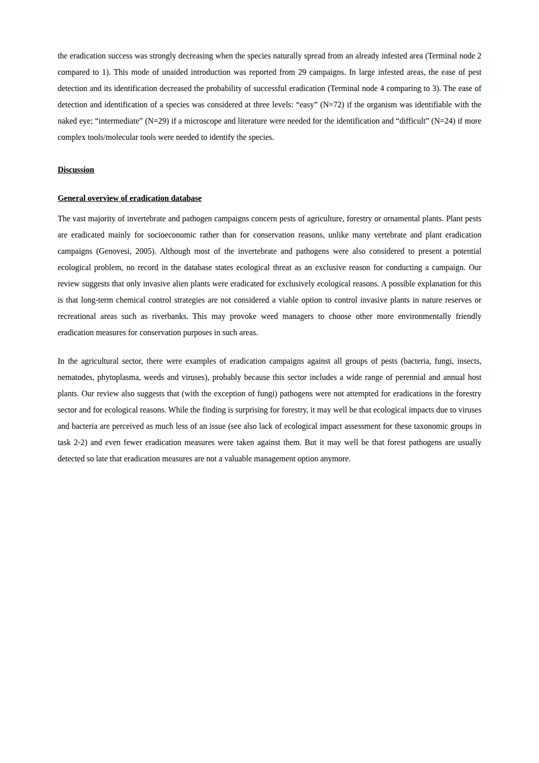the eradication success was strongly decreasing when the species naturally spread from an already infested area (Terminal node 2 compared to 1). This mode of unaided introduction was reported from 29 campaigns. In large infested areas, the ease of pest detection and its identification decreased the probability of successful eradication (Terminal node 4 comparing to 3). The ease of detection and identification of a species was considered at three levels: “easy” (N=72) if the organism was identifiable with the naked eye; “intermediate” (N=29) if a microscope and literature were needed for the identification and “difficult” (N=24) if more complex tools/molecular tools were needed to identify the species.
Discussion
General overview of eradication database
The vast majority of invertebrate and pathogen campaigns concern pests of agriculture, forestry or ornamental plants. Plant pests are eradicated mainly for socioeconomic rather than for conservation reasons, unlike many vertebrate and plant eradication campaigns (Genovesi, 2005). Although most of the invertebrate and pathogens were also considered to present a potential ecological problem, no record in the database states ecological threat as an exclusive reason for conducting a campaign. Our review suggests that only invasive alien plants were eradicated for exclusively ecological reasons. A possible explanation for this is that long-term chemical control strategies are not considered a viable option to control invasive plants in nature reserves or recreational areas such as riverbanks. This may provoke weed managers to choose other more environmentally friendly eradication measures for conservation purposes in such areas.
In the agricultural sector, there were examples of eradication campaigns against all groups of pests (bacteria, fungi, insects, nematodes, phytoplasma, weeds and viruses), probably because this sector includes a wide range of perennial and annual host plants. Our review also suggests that (with the exception of fungi) pathogens were not attempted for eradications in the forestry sector and for ecological reasons. While the finding is surprising for forestry, it may well be that ecological impacts due to viruses and bacteria are perceived as much less of an issue (see also lack of ecological impact assessment for these taxonomic groups in task 2-2) and even fewer eradication measures were taken against them. But it may well be that forest pathogens are usually detected so late that eradication measures are not a valuable management option anymore.